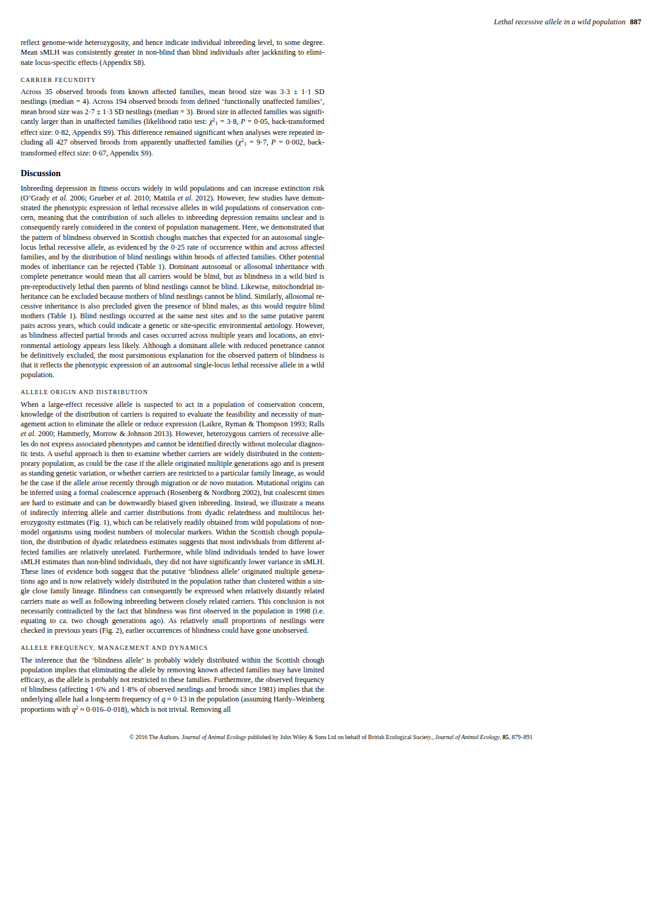Lethal recessive allele in a wild population 887
reflect genome-wide heterozygosity, and hence indicate individual inbreeding level, to some degree. Mean sMLH was consistently greater in non-blind than blind individuals after jackknifing to eliminate locus-specific effects (Appendix S8).
Carrier fecundity
Across 35 observed broods from known affected families, mean brood size was 3·3 ± 1·1 SD nestlings (median = 4). Across 194 observed broods from defined ‘functionally unaffected families’, mean brood size was 2·7 ± 1·3 SD nestlings (median = 3). Brood size in affected families was significantly larger than in unaffected families (likelihood ratio test: χ21 = 3·8, P = 0·05, back-transformed effect size: 0·82, Appendix S9). This difference remained significant when analyses were repeated including all 427 observed broods from apparently unaffected families (χ21 = 9·7, P = 0·002, back-transformed effect size: 0·67, Appendix S9).
Discussion
Inbreeding depression in fitness occurs widely in wild populations and can increase extinction risk (O’Grady et al. 2006; Grueber et al. 2010; Mattila et al. 2012). However, few studies have demonstrated the phenotypic expression of lethal recessive alleles in wild populations of conservation concern, meaning that the contribution of such alleles to inbreeding depression remains unclear and is consequently rarely considered in the context of population management. Here, we demonstrated that the pattern of blindness observed in Scottish choughs matches that expected for an autosomal single-locus lethal recessive allele, as evidenced by the 0·25 rate of occurrence within and across affected families, and by the distribution of blind nestlings within broods of affected families. Other potential modes of inheritance can be rejected (Table 1). Dominant autosomal or allosomal inheritance with complete penetrance would mean that all carriers would be blind, but as blindness in a wild bird is pre-reproductively lethal then parents of blind nestlings cannot be blind. Likewise, mitochondrial inheritance can be excluded because mothers of blind nestlings cannot be blind. Similarly, allosomal recessive inheritance is also precluded given the presence of blind males, as this would require blind mothers (Table 1). Blind nestlings occurred at the same nest sites and to the same putative parent pairs across years, which could indicate a genetic or site-specific environmental aetiology. However, as blindness affected partial broods and cases occurred across multiple years and locations, an environmental aetiology appears less likely. Although a dominant allele with reduced penetrance cannot be definitively excluded, the most parsimonious explanation for the observed pattern of blindness is that it reflects the phenotypic expression of an autosomal single-locus lethal recessive allele in a wild population.
Allele origin and distribution
When a large-effect recessive allele is suspected to act in a population of conservation concern, knowledge of the distribution of carriers is required to evaluate the feasibility and necessity of management action to eliminate the allele or reduce expression (Laikre, Ryman & Thompson 1993; Ralls et al. 2000; Hammerly, Morrow & Johnson 2013). However, heterozygous carriers of recessive alleles do not express associated phenotypes and cannot be identified directly without molecular diagnostic tests. A useful approach is then to examine whether carriers are widely distributed in the contemporary population, as could be the case if the allele originated multiple generations ago and is present as standing genetic variation, or whether carriers are restricted to a particular family lineage, as would be the case if the allele arose recently through migration or de novo mutation. Mutational origins can be inferred using a formal coalescence approach (Rosenberg & Nordborg 2002), but coalescent times are hard to estimate and can be downwardly biased given inbreeding. Instead, we illustrate a means of indirectly inferring allele and carrier distributions from dyadic relatedness and multilocus heterozygosity estimates (Fig. 1), which can be relatively readily obtained from wild populations of non-model organisms using modest numbers of molecular markers. Within the Scottish chough population, the distribution of dyadic relatedness estimates suggests that most individuals from different affected families are relatively unrelated. Furthermore, while blind individuals tended to have lower sMLH estimates than non-blind individuals, they did not have significantly lower variance in sMLH. These lines of evidence both suggest that the putative ‘blindness allele’ originated multiple generations ago and is now relatively widely distributed in the population rather than clustered within a single close family lineage. Blindness can consequently be expressed when relatively distantly related carriers mate as well as following inbreeding between closely related carriers. This conclusion is not necessarily contradicted by the fact that blindness was first observed in the population in 1998 (i.e. equating to ca. two chough generations ago). As relatively small proportions of nestlings were checked in previous years (Fig. 2), earlier occurrences of blindness could have gone unobserved.
Allele frequency, management and dynamics
The inference that the ‘blindness allele’ is probably widely distributed within the Scottish chough population implies that eliminating the allele by removing known affected families may have limited efficacy, as the allele is probably not restricted to these families. Furthermore, the observed frequency of blindness (affecting 1·6% and 1·8% of observed nestlings and broods since 1981) implies that the underlying allele had a long-term frequency of q ≈ 0·13 in the population (assuming Hardy–Weinberg proportions with q2 ≈ 0·016–0·018), which is not trivial. Removing all
© 2016 The Authors. Journal of Animal Ecology published by John Wiley & Sons Ltd on behalf of British Ecological Society., Journal of Animal Ecology, 85, 879–891